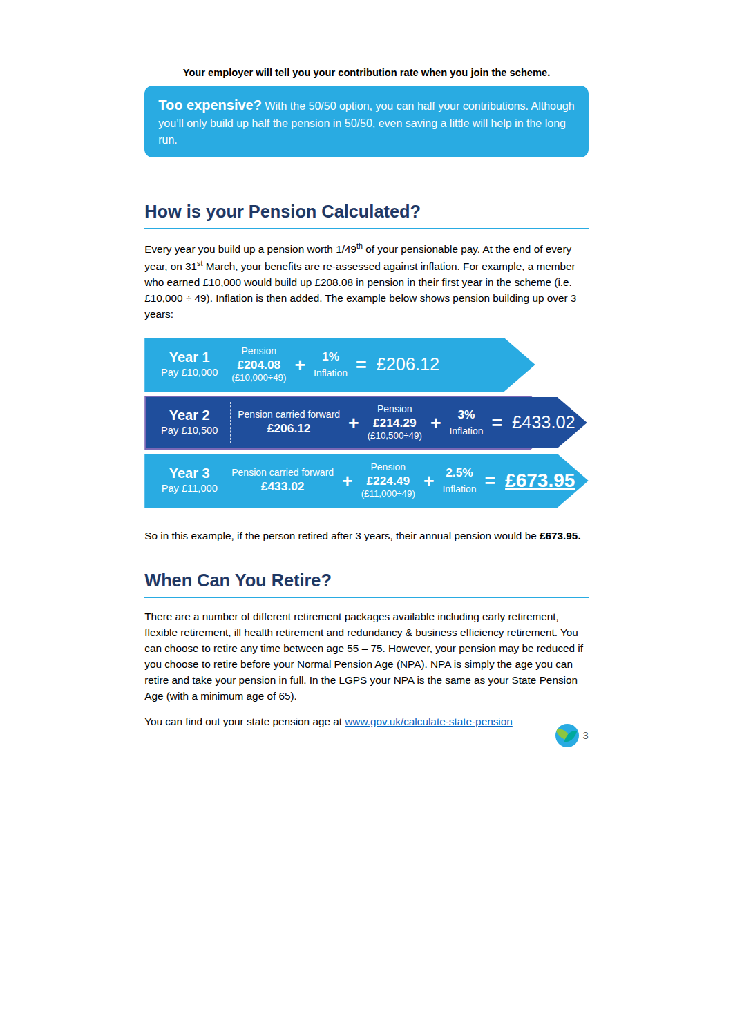Your employer will tell you your contribution rate when you join the scheme.
Too expensive? With the 50/50 option, you can half your contributions. Although you’ll only build up half the pension in 50/50, even saving a little will help in the long run.
How is your Pension Calculated?
Every year you build up a pension worth 1/49th of your pensionable pay. At the end of every year, on 31st March, your benefits are re-assessed against inflation. For example, a member who earned £10,000 would build up £208.08 in pension in their first year in the scheme (i.e. £10,000 ÷ 49). Inflation is then added. The example below shows pension building up over 3 years:
Year 1 Pay £10,000
Pension £204.08 (£10,000÷49)
+
1% Inflation
=
£206.12
Year 2 Pay £10,500
Pension carried forward £206.12
+
Pension £214.29 (£10,500÷49)
+
3% Inflation
=
£433.02
Year 3 Pay £11,000
Pension carried forward £433.02
+
Pension £224.49 (£11,000÷49)
+
2.5% Inflation
=
£673.95
So in this example, if the person retired after 3 years, their annual pension would be £673.95.
When Can You Retire?
There are a number of different retirement packages available including early retirement, flexible retirement, ill health retirement and redundancy & business efficiency retirement. You can choose to retire any time between age 55 – 75. However, your pension may be reduced if you choose to retire before your Normal Pension Age (NPA). NPA is simply the age you can retire and take your pension in full. In the LGPS your NPA is the same as your State Pension Age (with a minimum age of 65).
You can find out your state pension age at www.gov.uk/calculate-state-pension
3